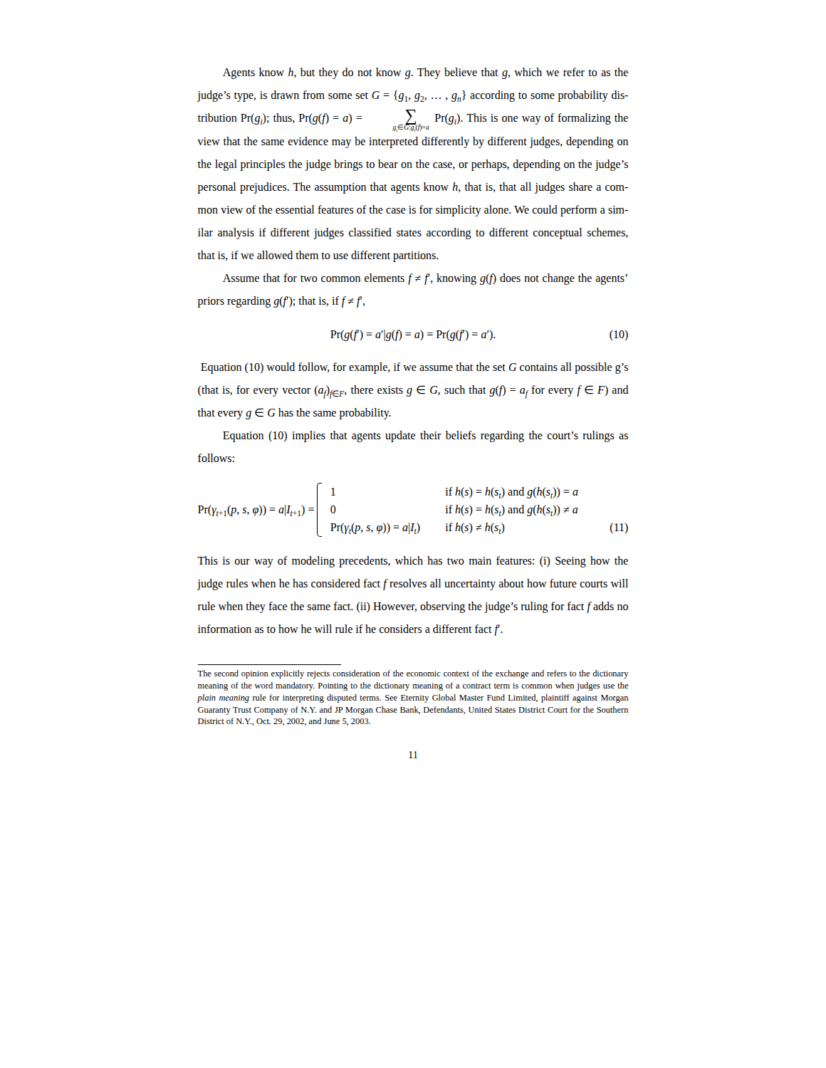Agents know h, but they do not know g. They believe that g, which we refer to as the judge’s type, is drawn from some set G = {g1, g2, … , gn} according to some probability distribution Pr(gi); thus, Pr(g(f) = a) = ∑gi∈G:gi(f)=a Pr(gi). This is one way of formalizing the view that the same evidence may be interpreted differently by different judges, depending on the legal principles the judge brings to bear on the case, or perhaps, depending on the judge’s personal prejudices. The assumption that agents know h, that is, that all judges share a common view of the essential features of the case is for simplicity alone. We could perform a similar analysis if different judges classified states according to different conceptual schemes, that is, if we allowed them to use different partitions.
Assume that for two common elements f ≠ f′, knowing g(f) does not change the agents’ priors regarding g(f′); that is, if f ≠ f′,
Pr(g(f′) = a′|g(f) = a) = Pr(g(f′) = a′). (10)
Equation (10) would follow, for example, if we assume that the set G contains all possible g’s (that is, for every vector (af)f∈F, there exists g ∈ G, such that g(f) = af for every f ∈ F) and that every g ∈ G has the same probability.
Equation (10) implies that agents update their beliefs regarding the court’s rulings as follows:
Pr(γt+1(p, s, φ)) = a|It+1) =
| 1 | if h ( s ) = h ( s t ) and g ( h ( s t )) = a |
| 0 | if h ( s ) = h ( s t ) and g ( h ( s t )) ≠ a |
| Pr( γ t ( p , s , φ )) = a / I t ) | if h ( s ) ≠ h ( s t ) |
(11)
This is our way of modeling precedents, which has two main features: (i) Seeing how the judge rules when he has considered fact f resolves all uncertainty about how future courts will rule when they face the same fact. (ii) However, observing the judge’s ruling for fact f adds no information as to how he will rule if he considers a different fact f′.
The second opinion explicitly rejects consideration of the economic context of the exchange and refers to the dictionary meaning of the word mandatory. Pointing to the dictionary meaning of a contract term is common when judges use the plain meaning rule for interpreting disputed terms. See Eternity Global Master Fund Limited, plaintiff against Morgan Guaranty Trust Company of N.Y. and JP Morgan Chase Bank, Defendants, United States District Court for the Southern District of N.Y., Oct. 29, 2002, and June 5, 2003.
11